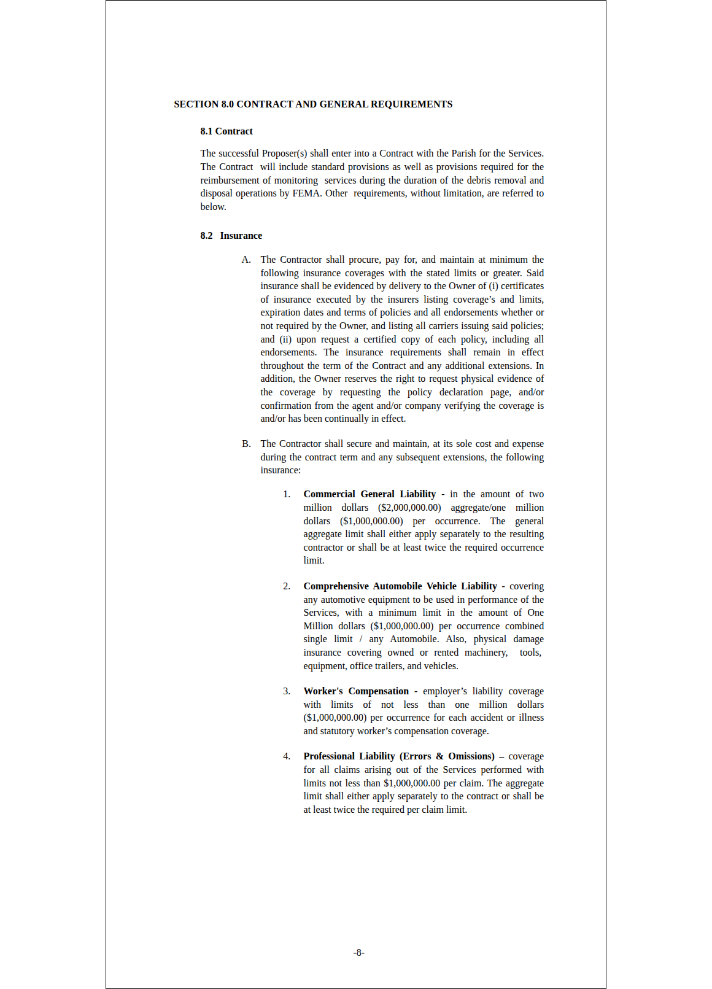SECTION 8.0 CONTRACT AND GENERAL REQUIREMENTS
8.1 Contract
The successful Proposer(s) shall enter into a Contract with the Parish for the Services. The Contract will include standard provisions as well as provisions required for the reimbursement of monitoring services during the duration of the debris removal and disposal operations by FEMA. Other requirements, without limitation, are referred to below.
8.2 Insurance
The Contractor shall procure, pay for, and maintain at minimum the following insurance coverages with the stated limits or greater. Said insurance shall be evidenced by delivery to the Owner of (i) certificates of insurance executed by the insurers listing coverage’s and limits, expiration dates and terms of policies and all endorsements whether or not required by the Owner, and listing all carriers issuing said policies; and (ii) upon request a certified copy of each policy, including all endorsements. The insurance requirements shall remain in effect throughout the term of the Contract and any additional extensions. In addition, the Owner reserves the right to request physical evidence of the coverage by requesting the policy declaration page, and/or confirmation from the agent and/or company verifying the coverage is and/or has been continually in effect.
The Contractor shall secure and maintain, at its sole cost and expense during the contract term and any subsequent extensions, the following insurance:
Commercial General Liability - in the amount of two million dollars ($2,000,000.00) aggregate/one million dollars ($1,000,000.00) per occurrence. The general aggregate limit shall either apply separately to the resulting contractor or shall be at least twice the required occurrence limit.
Comprehensive Automobile Vehicle Liability - covering any automotive equipment to be used in performance of the Services, with a minimum limit in the amount of One Million dollars ($1,000,000.00) per occurrence combined single limit / any Automobile. Also, physical damage insurance covering owned or rented machinery, tools, equipment, office trailers, and vehicles.
Worker's Compensation - employer’s liability coverage with limits of not less than one million dollars ($1,000,000.00) per occurrence for each accident or illness and statutory worker’s compensation coverage.
Professional Liability (Errors & Omissions) – coverage for all claims arising out of the Services performed with limits not less than $1,000,000.00 per claim. The aggregate limit shall either apply separately to the contract or shall be at least twice the required per claim limit.
-8-